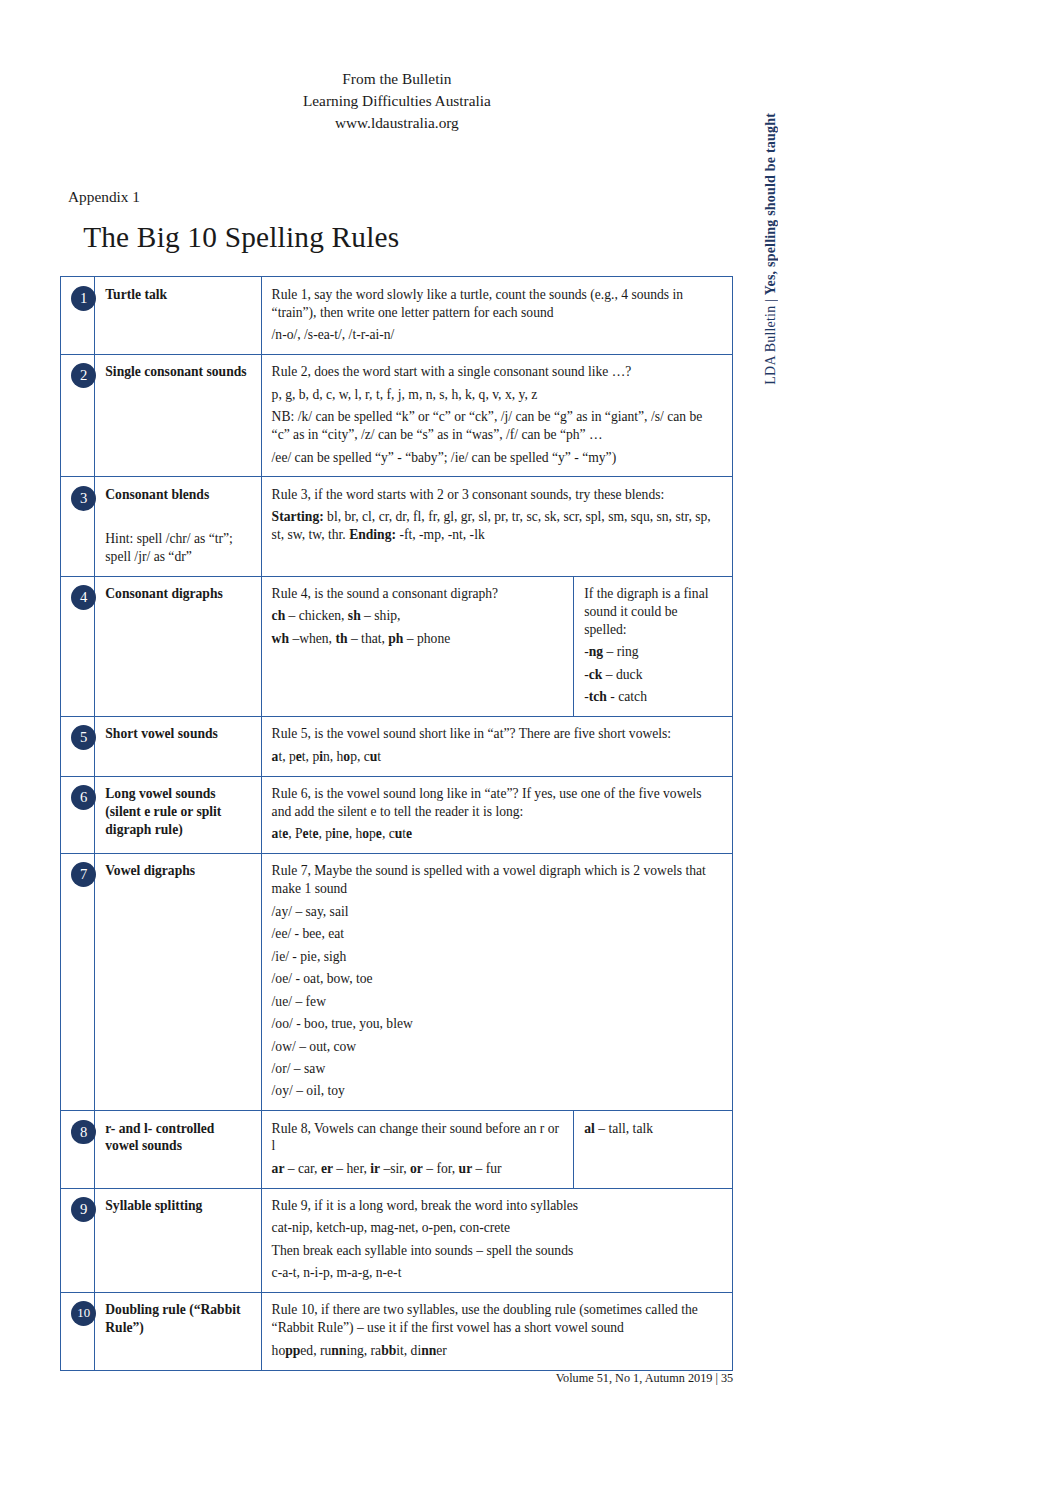LDA Bulletin | Yes, spelling should be taught
From the Bulletin
Learning Difficulties Australia
www.ldaustralia.org
Appendix 1
The Big 10 Spelling Rules
| 1 | Turtle talk | Rule 1, say the word slowly like a turtle, count the sounds (e.g., 4 sounds in “train”), then write one letter pattern for each sound /n-o/, /s-ea-t/, /t-r-ai-n/ |
| 2 | Single consonant sounds | Rule 2, does the word start with a single consonant sound like …? p, g, b, d, c, w, l, r, t, f, j, m, n, s, h, k, q, v, x, y, z NB: /k/ can be spelled “k” or “c” or “ck”, /j/ can be “g” as in “giant”, /s/ can be “c” as in “city”, /z/ can be “s” as in “was”, /f/ can be “ph” … /ee/ can be spelled “y” - “baby”; /ie/ can be spelled “y” - “my”) |
| 3 | Consonant blends Hint: spell /chr/ as “tr”; spell /jr/ as “dr” | Rule 3, if the word starts with 2 or 3 consonant sounds, try these blends: Starting: bl, br, cl, cr, dr, fl, fr, gl, gr, sl, pr, tr, sc, sk, scr, spl, sm, squ, sn, str, sp, st, sw, tw, thr. Ending: -ft, -mp, -nt, -lk |
| 4 | Consonant digraphs | Rule 4, is the sound a consonant digraph? ch – chicken, sh – ship, wh –when, th – that, ph – phone | If the digraph is a final sound it could be spelled: - ng – ring - ck – duck - tch - catch |
| 5 | Short vowel sounds | Rule 5, is the vowel sound short like in “at”? There are five short vowels: a t, p e t, p i n, h o p, c u t |
| 6 | Long vowel sounds (silent e rule or split digraph rule) | Rule 6, is the vowel sound long like in “ate”? If yes, use one of the five vowels and add the silent e to tell the reader it is long: a t e , P e t e , p i n e , h o p e , c u t e |
| 7 | Vowel digraphs | Rule 7, Maybe the sound is spelled with a vowel digraph which is 2 vowels that make 1 sound /ay/ – say, sail /ee/ - bee, eat /ie/ - pie, sigh /oe/ - oat, bow, toe /ue/ – few /oo/ - boo, true, you, blew /ow/ – out, cow /or/ – saw /oy/ – oil, toy |
| 8 | r- and l- controlled vowel sounds | Rule 8, Vowels can change their sound before an r or l ar – car, er – her, ir –sir, or – for, ur – fur | al – tall, talk |
| 9 | Syllable splitting | Rule 9, if it is a long word, break the word into syllables cat-nip, ketch-up, mag-net, o-pen, con-crete Then break each syllable into sounds – spell the sounds c-a-t, n-i-p, m-a-g, n-e-t |
| 10 | Doubling rule (“Rabbit Rule”) | Rule 10, if there are two syllables, use the doubling rule (sometimes called the “Rabbit Rule”) – use it if the first vowel has a short vowel sound ho pp ed, ru nn ing, ra bb it, di nn er |
Volume 51, No 1, Autumn 2019 | 35